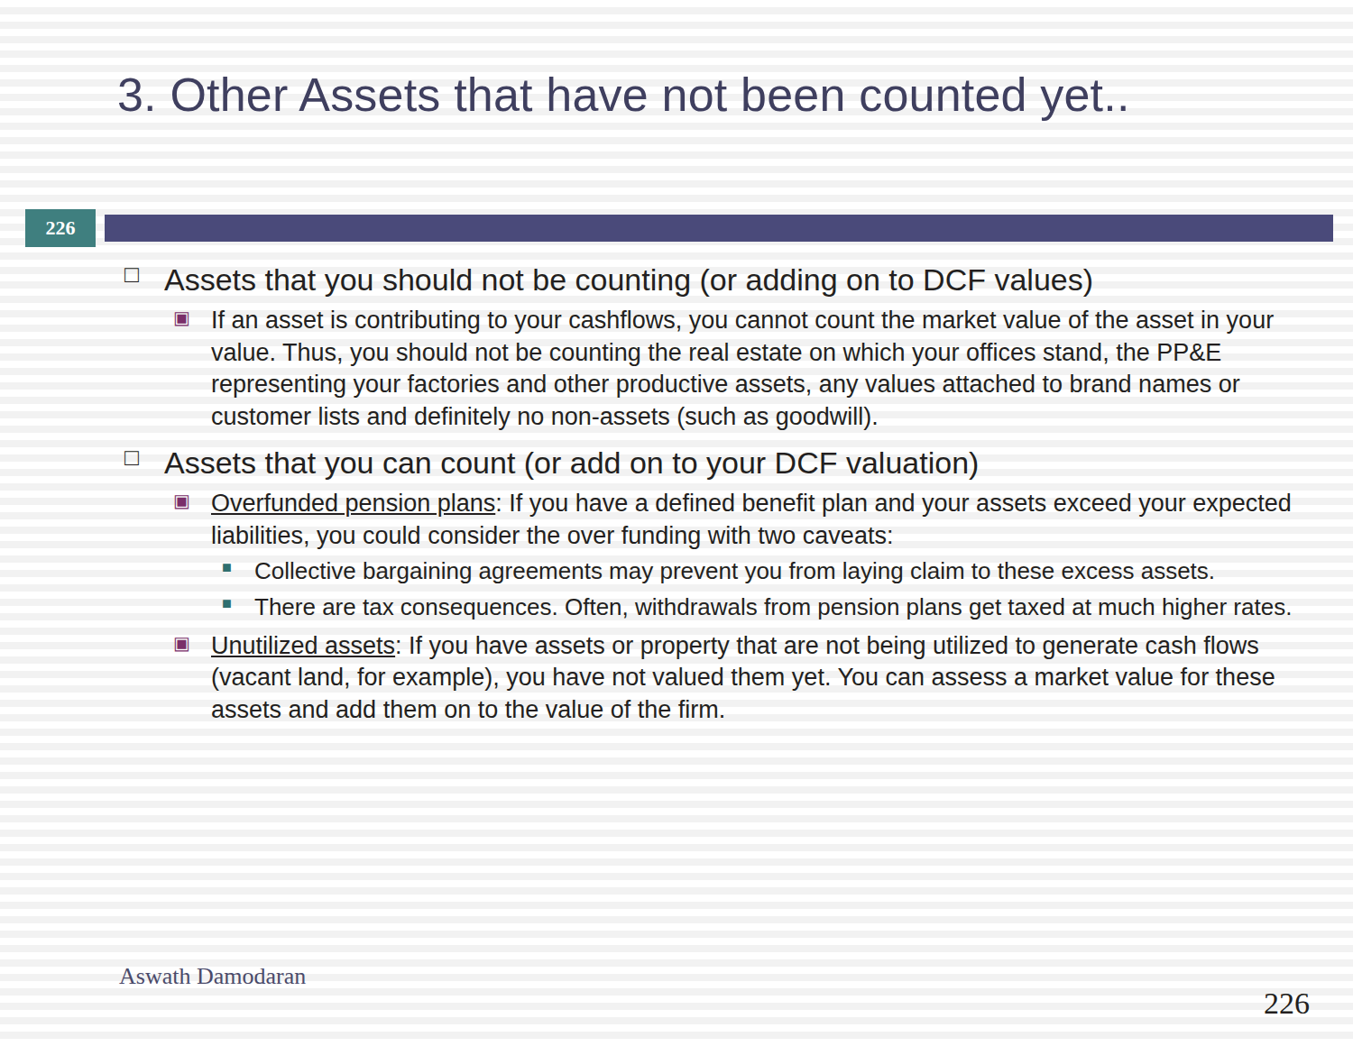3. Other Assets that have not been counted yet..
226
Assets that you should not be counting (or adding on to DCF values)
If an asset is contributing to your cashflows, you cannot count the market value of the asset in your value. Thus, you should not be counting the real estate on which your offices stand, the PP&E representing your factories and other productive assets, any values attached to brand names or customer lists and definitely no non-assets (such as goodwill).
Assets that you can count (or add on to your DCF valuation)
Overfunded pension plans: If you have a defined benefit plan and your assets exceed your expected liabilities, you could consider the over funding with two caveats:
Collective bargaining agreements may prevent you from laying claim to these excess assets.
There are tax consequences. Often, withdrawals from pension plans get taxed at much higher rates.
Unutilized assets: If you have assets or property that are not being utilized to generate cash flows (vacant land, for example), you have not valued them yet. You can assess a market value for these assets and add them on to the value of the firm.
Aswath Damodaran
226